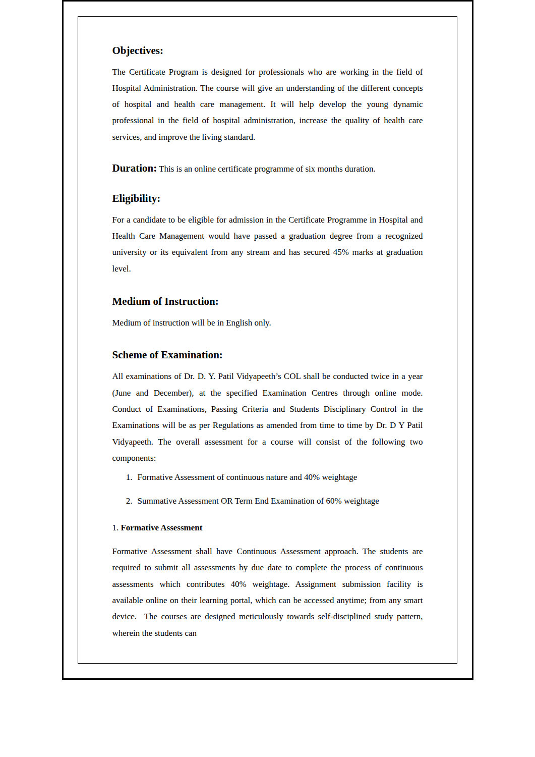Objectives:
The Certificate Program is designed for professionals who are working in the field of Hospital Administration. The course will give an understanding of the different concepts of hospital and health care management. It will help develop the young dynamic professional in the field of hospital administration, increase the quality of health care services, and improve the living standard.
Duration: This is an online certificate programme of six months duration.
Eligibility:
For a candidate to be eligible for admission in the Certificate Programme in Hospital and Health Care Management would have passed a graduation degree from a recognized university or its equivalent from any stream and has secured 45% marks at graduation level.
Medium of Instruction:
Medium of instruction will be in English only.
Scheme of Examination:
All examinations of Dr. D. Y. Patil Vidyapeeth’s COL shall be conducted twice in a year (June and December), at the specified Examination Centres through online mode. Conduct of Examinations, Passing Criteria and Students Disciplinary Control in the Examinations will be as per Regulations as amended from time to time by Dr. D Y Patil Vidyapeeth. The overall assessment for a course will consist of the following two components:
Formative Assessment of continuous nature and 40% weightage
Summative Assessment OR Term End Examination of 60% weightage
1. Formative Assessment
Formative Assessment shall have Continuous Assessment approach. The students are required to submit all assessments by due date to complete the process of continuous assessments which contributes 40% weightage. Assignment submission facility is available online on their learning portal, which can be accessed anytime; from any smart device. The courses are designed meticulously towards self-disciplined study pattern, wherein the students can